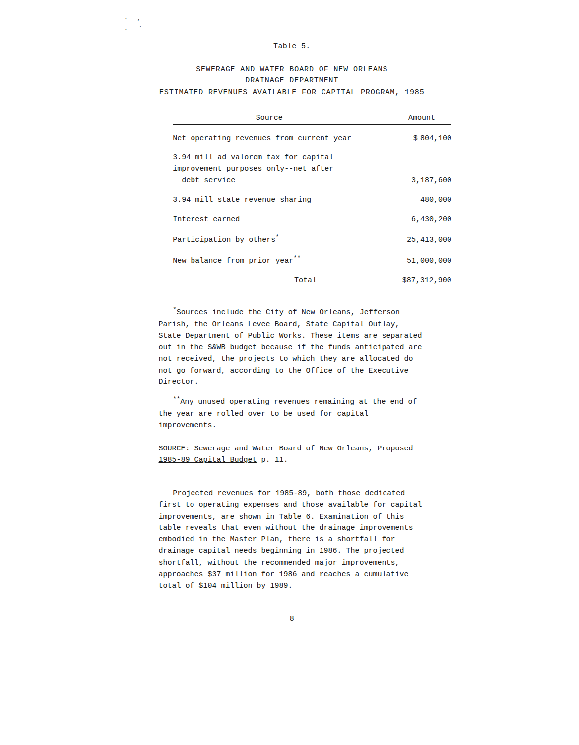. , . .
Table 5.
SEWERAGE AND WATER BOARD OF NEW ORLEANS
DRAINAGE DEPARTMENT
ESTIMATED REVENUES AVAILABLE FOR CAPITAL PROGRAM, 1985
| Source | Amount |
| --- | --- |
| Net operating revenues from current year | $ 804,100 |
| 3.94 mill ad valorem tax for capital | |
| improvement purposes only--net after | |
| debt service | 3,187,600 |
| 3.94 mill state revenue sharing | 480,000 |
| Interest earned | 6,430,200 |
| Participation by others * | 25,413,000 |
| New balance from prior year ** | 51,000,000 |
| Total | $87,312,900 |
*Sources include the City of New Orleans, Jefferson Parish, the Orleans Levee Board, State Capital Outlay, State Department of Public Works. These items are separated out in the S&WB budget because if the funds anticipated are not received, the projects to which they are allocated do not go forward, according to the Office of the Executive Director.
**Any unused operating revenues remaining at the end of the year are rolled over to be used for capital improvements.
SOURCE: Sewerage and Water Board of New Orleans, Proposed 1985-89 Capital Budget p. 11.
Projected revenues for 1985-89, both those dedicated first to operating expenses and those available for capital improvements, are shown in Table 6. Examination of this table reveals that even without the drainage improvements embodied in the Master Plan, there is a shortfall for drainage capital needs beginning in 1986. The projected shortfall, without the recommended major improvements, approaches $37 million for 1986 and reaches a cumulative total of $104 million by 1989.
8